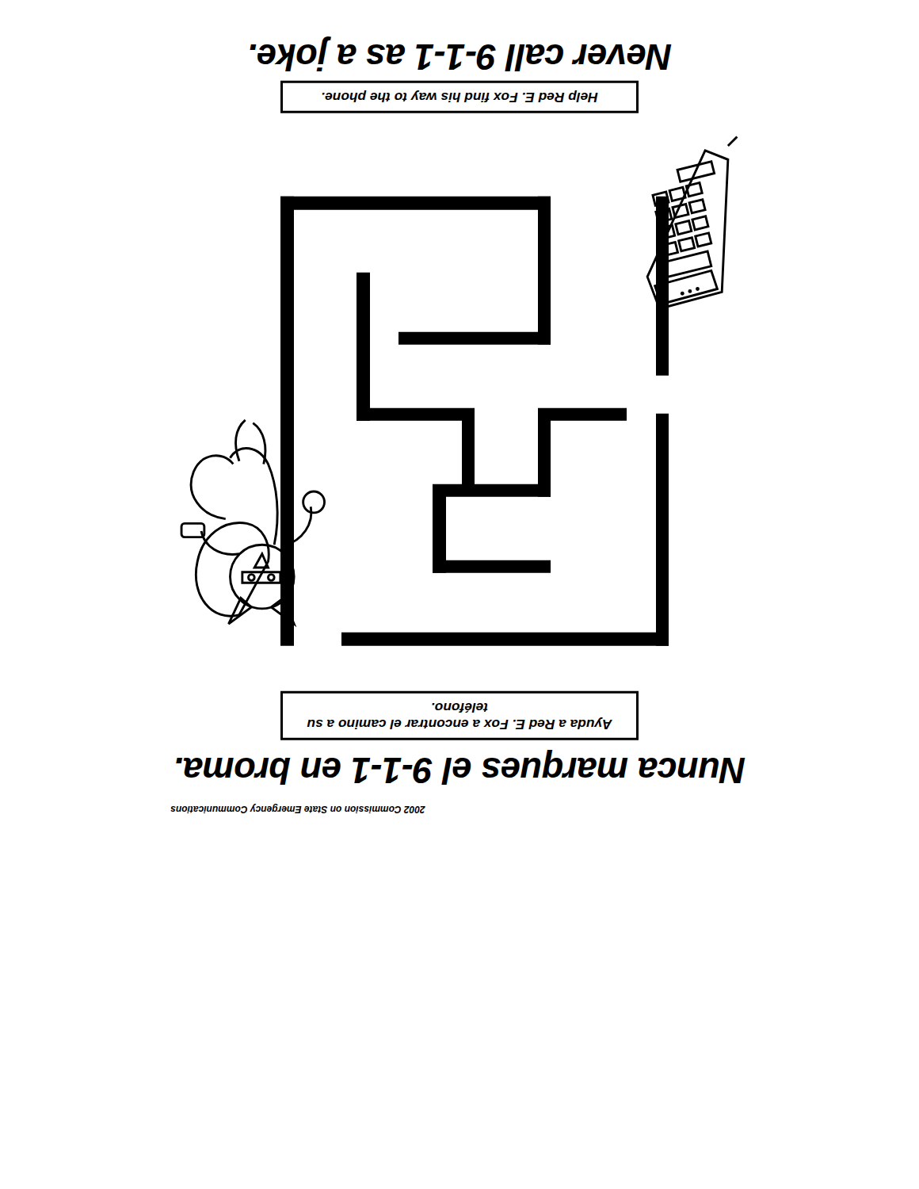2002 Commission on State Emergency Communications
Nunca marques el 9-1-1 en broma.
Ayuda a Red E. Fox a encontrar el camino a su teléfono.
Help Red E. Fox find his way to the phone.
Never call 9-1-1 as a joke.